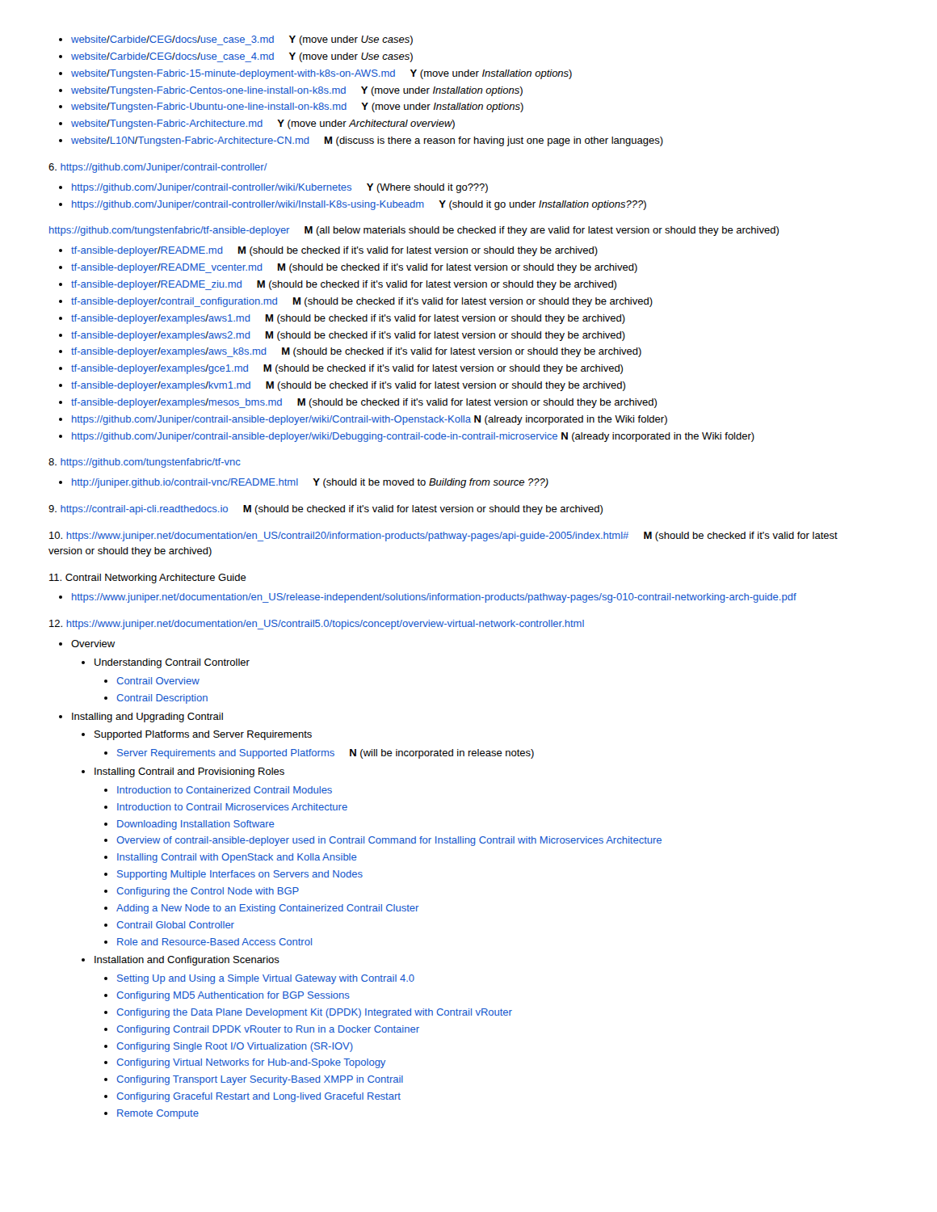website/Carbide/CEG/docs/use_case_3.md Y (move under Use cases)
website/Carbide/CEG/docs/use_case_4.md Y (move under Use cases)
website/Tungsten-Fabric-15-minute-deployment-with-k8s-on-AWS.md Y (move under Installation options)
website/Tungsten-Fabric-Centos-one-line-install-on-k8s.md Y (move under Installation options)
website/Tungsten-Fabric-Ubuntu-one-line-install-on-k8s.md Y (move under Installation options)
website/Tungsten-Fabric-Architecture.md Y (move under Architectural overview)
website/L10N/Tungsten-Fabric-Architecture-CN.md M (discuss is there a reason for having just one page in other languages)
6. https://github.com/Juniper/contrail-controller/
https://github.com/Juniper/contrail-controller/wiki/Kubernetes Y (Where should it go???)
https://github.com/Juniper/contrail-controller/wiki/Install-K8s-using-Kubeadm Y (should it go under Installation options???)
https://github.com/tungstenfabric/tf-ansible-deployer M (all below materials should be checked if they are valid for latest version or should they be archived)
tf-ansible-deployer/README.md M (should be checked if it's valid for latest version or should they be archived)
tf-ansible-deployer/README_vcenter.md M (should be checked if it's valid for latest version or should they be archived)
tf-ansible-deployer/README_ziu.md M (should be checked if it's valid for latest version or should they be archived)
tf-ansible-deployer/contrail_configuration.md M (should be checked if it's valid for latest version or should they be archived)
tf-ansible-deployer/examples/aws1.md M (should be checked if it's valid for latest version or should they be archived)
tf-ansible-deployer/examples/aws2.md M (should be checked if it's valid for latest version or should they be archived)
tf-ansible-deployer/examples/aws_k8s.md M (should be checked if it's valid for latest version or should they be archived)
tf-ansible-deployer/examples/gce1.md M (should be checked if it's valid for latest version or should they be archived)
tf-ansible-deployer/examples/kvm1.md M (should be checked if it's valid for latest version or should they be archived)
tf-ansible-deployer/examples/mesos_bms.md M (should be checked if it's valid for latest version or should they be archived)
https://github.com/Juniper/contrail-ansible-deployer/wiki/Contrail-with-Openstack-Kolla N (already incorporated in the Wiki folder)
https://github.com/Juniper/contrail-ansible-deployer/wiki/Debugging-contrail-code-in-contrail-microservice N (already incorporated in the Wiki folder)
8. https://github.com/tungstenfabric/tf-vnc
http://juniper.github.io/contrail-vnc/README.html Y (should it be moved to Building from source ???)
9. https://contrail-api-cli.readthedocs.io M (should be checked if it's valid for latest version or should they be archived)
10. https://www.juniper.net/documentation/en_US/contrail20/information-products/pathway-pages/api-guide-2005/index.html# M (should be checked if it's valid for latest version or should they be archived)
11. Contrail Networking Architecture Guide
https://www.juniper.net/documentation/en_US/release-independent/solutions/information-products/pathway-pages/sg-010-contrail-networking-arch-guide.pdf
12. https://www.juniper.net/documentation/en_US/contrail5.0/topics/concept/overview-virtual-network-controller.html
Overview
Understanding Contrail Controller
Contrail Overview
Contrail Description
Installing and Upgrading Contrail
Supported Platforms and Server Requirements
Server Requirements and Supported Platforms N (will be incorporated in release notes)
Installing Contrail and Provisioning Roles
Introduction to Containerized Contrail Modules
Introduction to Contrail Microservices Architecture
Downloading Installation Software
Overview of contrail-ansible-deployer used in Contrail Command for Installing Contrail with Microservices Architecture
Installing Contrail with OpenStack and Kolla Ansible
Supporting Multiple Interfaces on Servers and Nodes
Configuring the Control Node with BGP
Adding a New Node to an Existing Containerized Contrail Cluster
Contrail Global Controller
Role and Resource-Based Access Control
Installation and Configuration Scenarios
Setting Up and Using a Simple Virtual Gateway with Contrail 4.0
Configuring MD5 Authentication for BGP Sessions
Configuring the Data Plane Development Kit (DPDK) Integrated with Contrail vRouter
Configuring Contrail DPDK vRouter to Run in a Docker Container
Configuring Single Root I/O Virtualization (SR-IOV)
Configuring Virtual Networks for Hub-and-Spoke Topology
Configuring Transport Layer Security-Based XMPP in Contrail
Configuring Graceful Restart and Long-lived Graceful Restart
Remote Compute